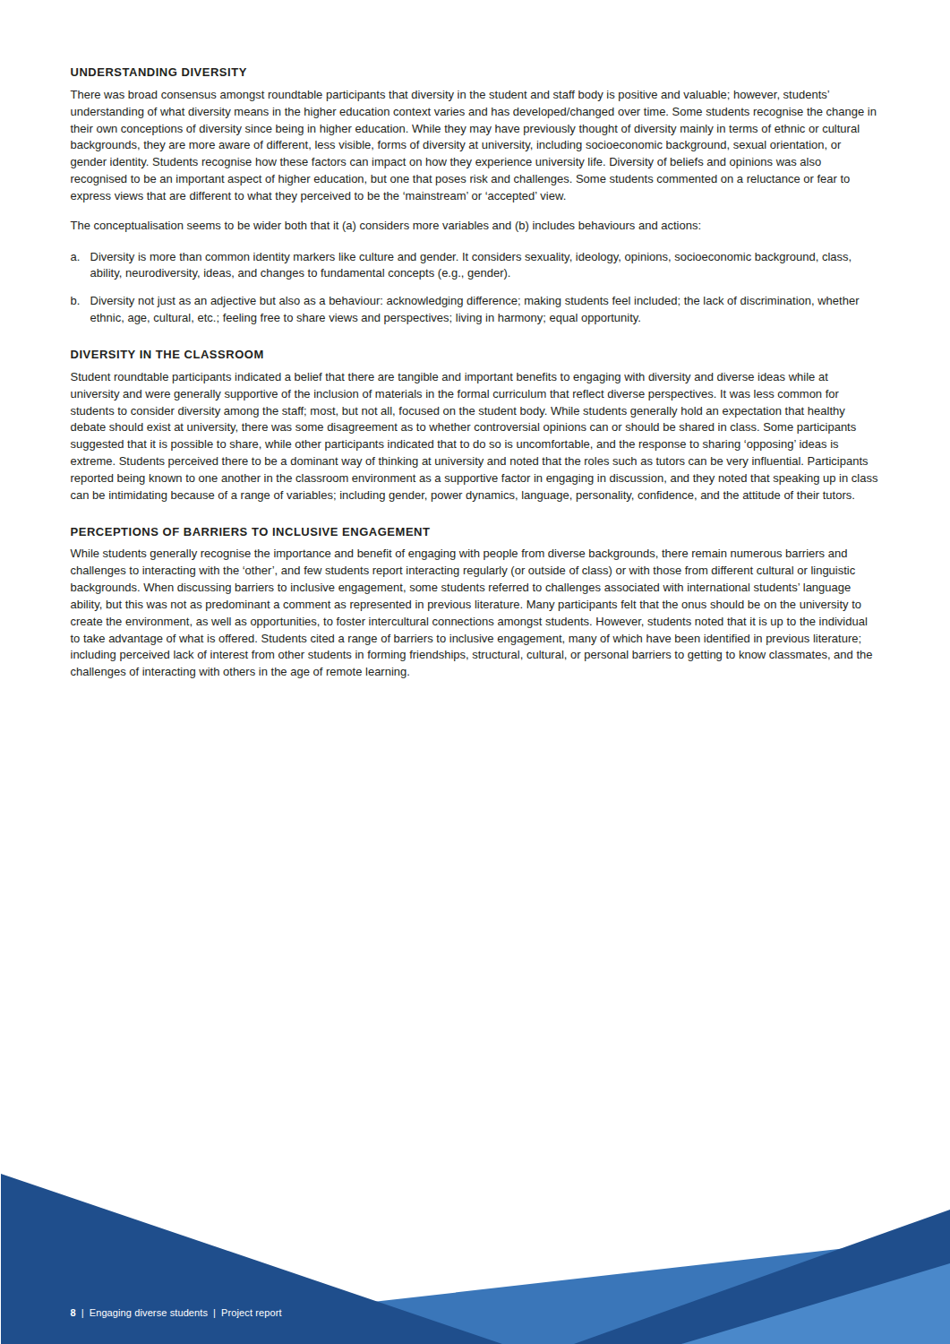Understanding diversity
There was broad consensus amongst roundtable participants that diversity in the student and staff body is positive and valuable; however, students’ understanding of what diversity means in the higher education context varies and has developed/changed over time. Some students recognise the change in their own conceptions of diversity since being in higher education. While they may have previously thought of diversity mainly in terms of ethnic or cultural backgrounds, they are more aware of different, less visible, forms of diversity at university, including socioeconomic background, sexual orientation, or gender identity. Students recognise how these factors can impact on how they experience university life. Diversity of beliefs and opinions was also recognised to be an important aspect of higher education, but one that poses risk and challenges. Some students commented on a reluctance or fear to express views that are different to what they perceived to be the ‘mainstream’ or ‘accepted’ view.
The conceptualisation seems to be wider both that it (a) considers more variables and (b) includes behaviours and actions:
a. Diversity is more than common identity markers like culture and gender. It considers sexuality, ideology, opinions, socioeconomic background, class, ability, neurodiversity, ideas, and changes to fundamental concepts (e.g., gender).
b. Diversity not just as an adjective but also as a behaviour: acknowledging difference; making students feel included; the lack of discrimination, whether ethnic, age, cultural, etc.; feeling free to share views and perspectives; living in harmony; equal opportunity.
Diversity in the classroom
Student roundtable participants indicated a belief that there are tangible and important benefits to engaging with diversity and diverse ideas while at university and were generally supportive of the inclusion of materials in the formal curriculum that reflect diverse perspectives. It was less common for students to consider diversity among the staff; most, but not all, focused on the student body. While students generally hold an expectation that healthy debate should exist at university, there was some disagreement as to whether controversial opinions can or should be shared in class. Some participants suggested that it is possible to share, while other participants indicated that to do so is uncomfortable, and the response to sharing ‘opposing’ ideas is extreme. Students perceived there to be a dominant way of thinking at university and noted that the roles such as tutors can be very influential. Participants reported being known to one another in the classroom environment as a supportive factor in engaging in discussion, and they noted that speaking up in class can be intimidating because of a range of variables; including gender, power dynamics, language, personality, confidence, and the attitude of their tutors.
Perceptions of barriers to inclusive engagement
While students generally recognise the importance and benefit of engaging with people from diverse backgrounds, there remain numerous barriers and challenges to interacting with the ‘other’, and few students report interacting regularly (or outside of class) or with those from different cultural or linguistic backgrounds. When discussing barriers to inclusive engagement, some students referred to challenges associated with international students’ language ability, but this was not as predominant a comment as represented in previous literature. Many participants felt that the onus should be on the university to create the environment, as well as opportunities, to foster intercultural connections amongst students. However, students noted that it is up to the individual to take advantage of what is offered. Students cited a range of barriers to inclusive engagement, many of which have been identified in previous literature; including perceived lack of interest from other students in forming friendships, structural, cultural, or personal barriers to getting to know classmates, and the challenges of interacting with others in the age of remote learning.
8|Engaging diverse students|Project report